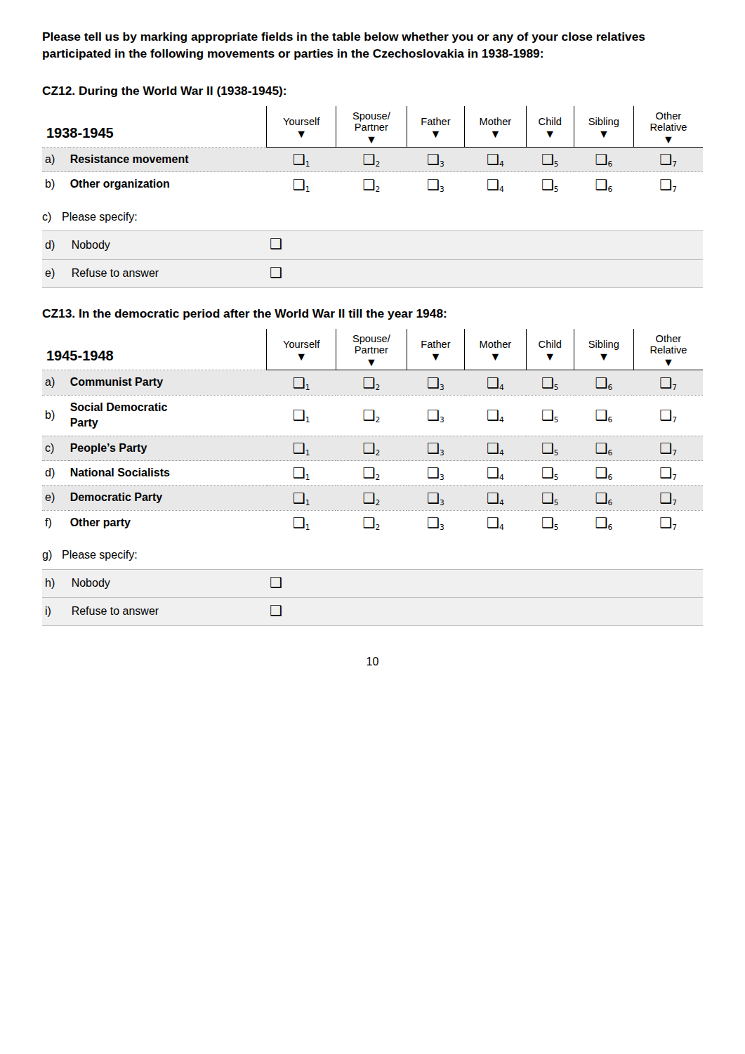Please tell us by marking appropriate fields in the table below whether you or any of your close relatives participated in the following movements or parties in the Czechoslovakia in 1938-1989:
CZ12. During the World War II (1938-1945):
| 1938-1945 | Yourself ▼ | Spouse/ Partner ▼ | Father ▼ | Mother ▼ | Child ▼ | Sibling ▼ | Other Relative ▼ |
| --- | --- | --- | --- | --- | --- | --- | --- |
| a) | Resistance movement | ❑ 1 | ❑ 2 | ❑ 3 | ❑ 4 | ❑ 5 | ❑ 6 | ❑ 7 |
| b) | Other organization | ❑ 1 | ❑ 2 | ❑ 3 | ❑ 4 | ❑ 5 | ❑ 6 | ❑ 7 |
c) Please specify:
| d) | Nobody | ❑ |
| e) | Refuse to answer | ❑ |
CZ13. In the democratic period after the World War II till the year 1948:
| 1945-1948 | Yourself ▼ | Spouse/ Partner ▼ | Father ▼ | Mother ▼ | Child ▼ | Sibling ▼ | Other Relative ▼ |
| --- | --- | --- | --- | --- | --- | --- | --- |
| a) | Communist Party | ❑ 1 | ❑ 2 | ❑ 3 | ❑ 4 | ❑ 5 | ❑ 6 | ❑ 7 |
| b) | Social Democratic Party | ❑ 1 | ❑ 2 | ❑ 3 | ❑ 4 | ❑ 5 | ❑ 6 | ❑ 7 |
| c) | People’s Party | ❑ 1 | ❑ 2 | ❑ 3 | ❑ 4 | ❑ 5 | ❑ 6 | ❑ 7 |
| d) | National Socialists | ❑ 1 | ❑ 2 | ❑ 3 | ❑ 4 | ❑ 5 | ❑ 6 | ❑ 7 |
| e) | Democratic Party | ❑ 1 | ❑ 2 | ❑ 3 | ❑ 4 | ❑ 5 | ❑ 6 | ❑ 7 |
| f) | Other party | ❑ 1 | ❑ 2 | ❑ 3 | ❑ 4 | ❑ 5 | ❑ 6 | ❑ 7 |
g) Please specify:
| h) | Nobody | ❑ |
| i) | Refuse to answer | ❑ |
10